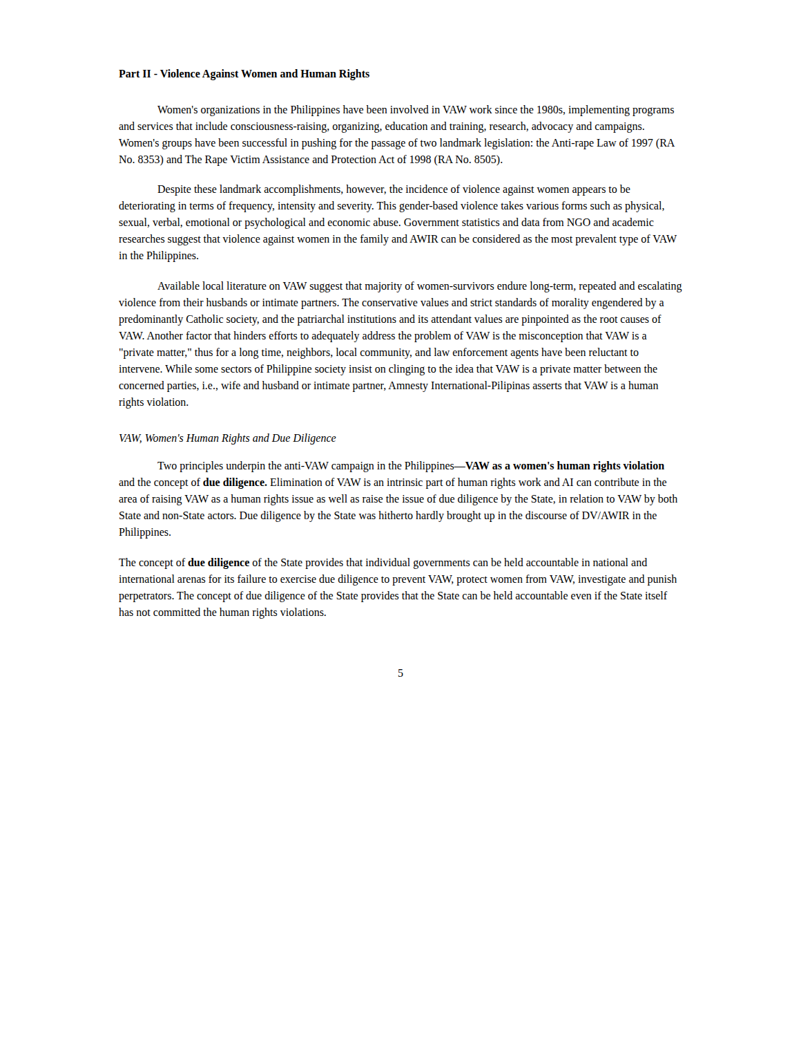Part II - Violence Against Women and Human Rights
Women's organizations in the Philippines have been involved in VAW work since the 1980s, implementing programs and services that include consciousness-raising, organizing, education and training, research, advocacy and campaigns. Women's groups have been successful in pushing for the passage of two landmark legislation: the Anti-rape Law of 1997 (RA No. 8353) and The Rape Victim Assistance and Protection Act of 1998 (RA No. 8505).
Despite these landmark accomplishments, however, the incidence of violence against women appears to be deteriorating in terms of frequency, intensity and severity. This gender-based violence takes various forms such as physical, sexual, verbal, emotional or psychological and economic abuse. Government statistics and data from NGO and academic researches suggest that violence against women in the family and AWIR can be considered as the most prevalent type of VAW in the Philippines.
Available local literature on VAW suggest that majority of women-survivors endure long-term, repeated and escalating violence from their husbands or intimate partners. The conservative values and strict standards of morality engendered by a predominantly Catholic society, and the patriarchal institutions and its attendant values are pinpointed as the root causes of VAW. Another factor that hinders efforts to adequately address the problem of VAW is the misconception that VAW is a "private matter," thus for a long time, neighbors, local community, and law enforcement agents have been reluctant to intervene. While some sectors of Philippine society insist on clinging to the idea that VAW is a private matter between the concerned parties, i.e., wife and husband or intimate partner, Amnesty International-Pilipinas asserts that VAW is a human rights violation.
VAW, Women's Human Rights and Due Diligence
Two principles underpin the anti-VAW campaign in the Philippines—VAW as a women's human rights violation and the concept of due diligence. Elimination of VAW is an intrinsic part of human rights work and AI can contribute in the area of raising VAW as a human rights issue as well as raise the issue of due diligence by the State, in relation to VAW by both State and non-State actors. Due diligence by the State was hitherto hardly brought up in the discourse of DV/AWIR in the Philippines.
The concept of due diligence of the State provides that individual governments can be held accountable in national and international arenas for its failure to exercise due diligence to prevent VAW, protect women from VAW, investigate and punish perpetrators. The concept of due diligence of the State provides that the State can be held accountable even if the State itself has not committed the human rights violations.
5